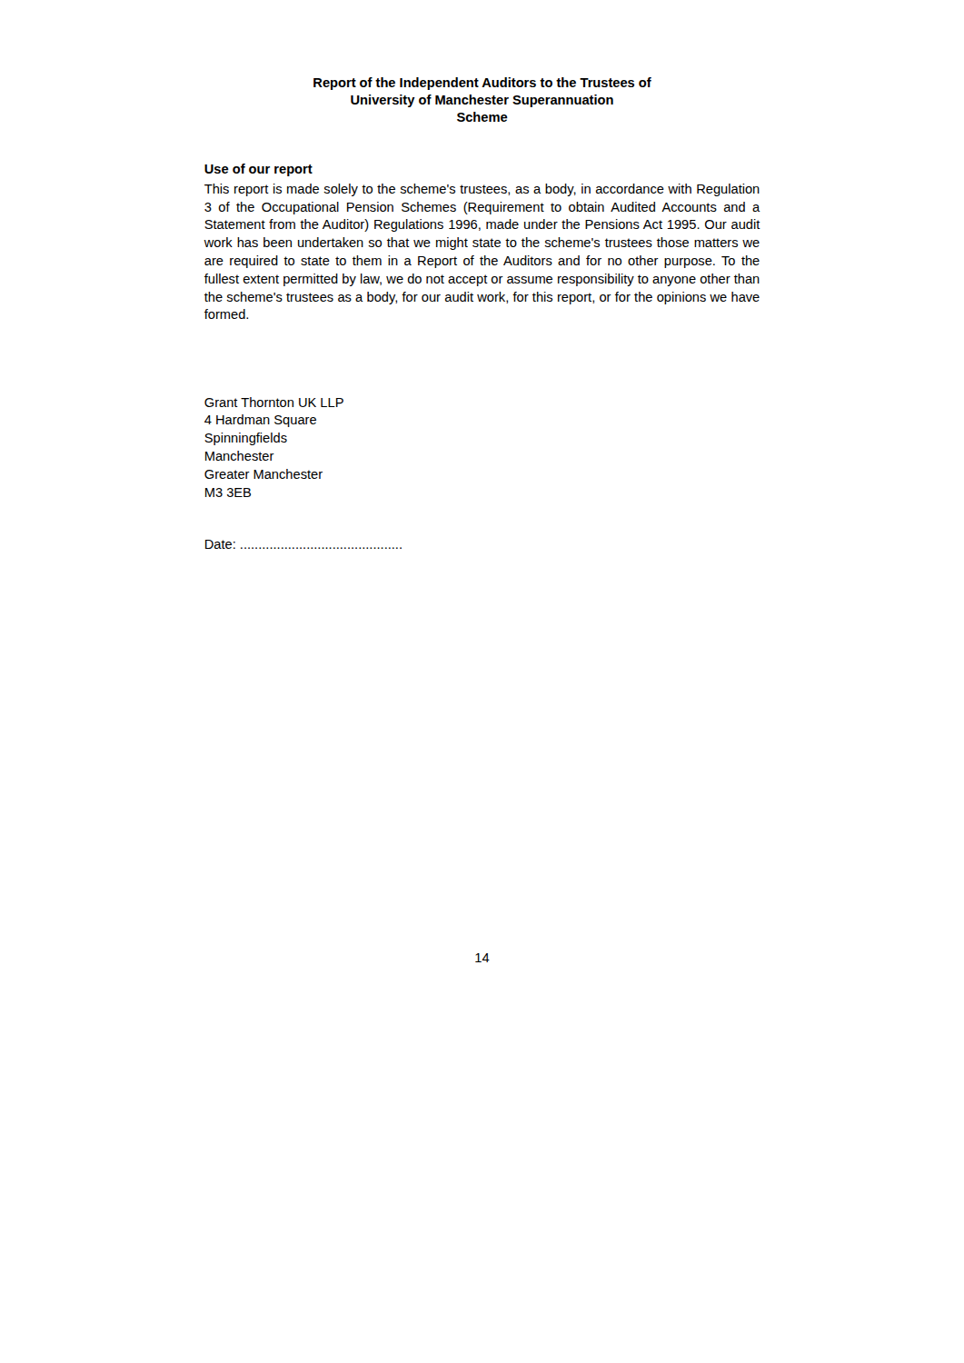Report of the Independent Auditors to the Trustees of
University of Manchester Superannuation
Scheme
Use of our report
This report is made solely to the scheme's trustees, as a body, in accordance with Regulation 3 of the Occupational Pension Schemes (Requirement to obtain Audited Accounts and a Statement from the Auditor) Regulations 1996, made under the Pensions Act 1995. Our audit work has been undertaken so that we might state to the scheme's trustees those matters we are required to state to them in a Report of the Auditors and for no other purpose. To the fullest extent permitted by law, we do not accept or assume responsibility to anyone other than the scheme's trustees as a body, for our audit work, for this report, or for the opinions we have formed.
Grant Thornton UK LLP
4 Hardman Square
Spinningfields
Manchester
Greater Manchester
M3 3EB
Date: ............................................
14